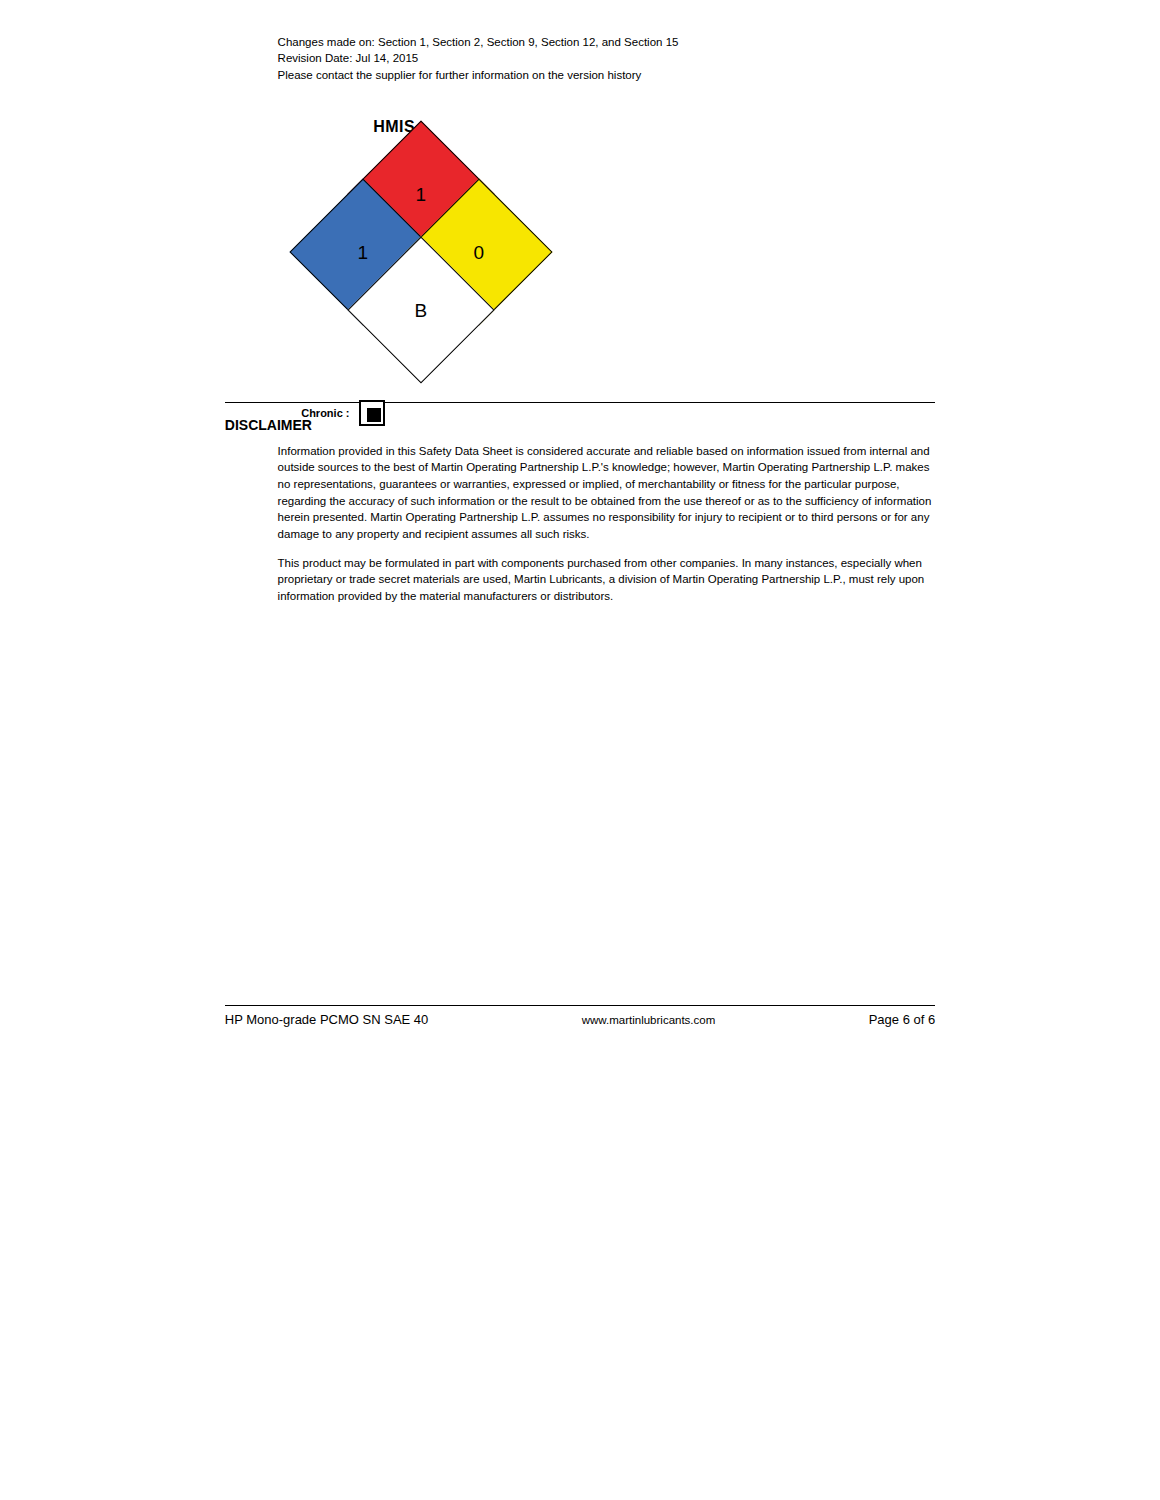Changes made on: Section 1, Section 2, Section 9, Section 12, and Section 15
Revision Date: Jul 14, 2015
Please contact the supplier for further information on the version history
HMIS
1
1
0
B
Chronic :
DISCLAIMER
Information provided in this Safety Data Sheet is considered accurate and reliable based on information issued from internal and outside sources to the best of Martin Operating Partnership L.P.'s knowledge; however, Martin Operating Partnership L.P. makes no representations, guarantees or warranties, expressed or implied, of merchantability or fitness for the particular purpose, regarding the accuracy of such information or the result to be obtained from the use thereof or as to the sufficiency of information herein presented. Martin Operating Partnership L.P. assumes no responsibility for injury to recipient or to third persons or for any damage to any property and recipient assumes all such risks.
This product may be formulated in part with components purchased from other companies. In many instances, especially when proprietary or trade secret materials are used, Martin Lubricants, a division of Martin Operating Partnership L.P., must rely upon information provided by the material manufacturers or distributors.
HP Mono-grade PCMO SN SAE 40
www.martinlubricants.com
Page 6 of 6